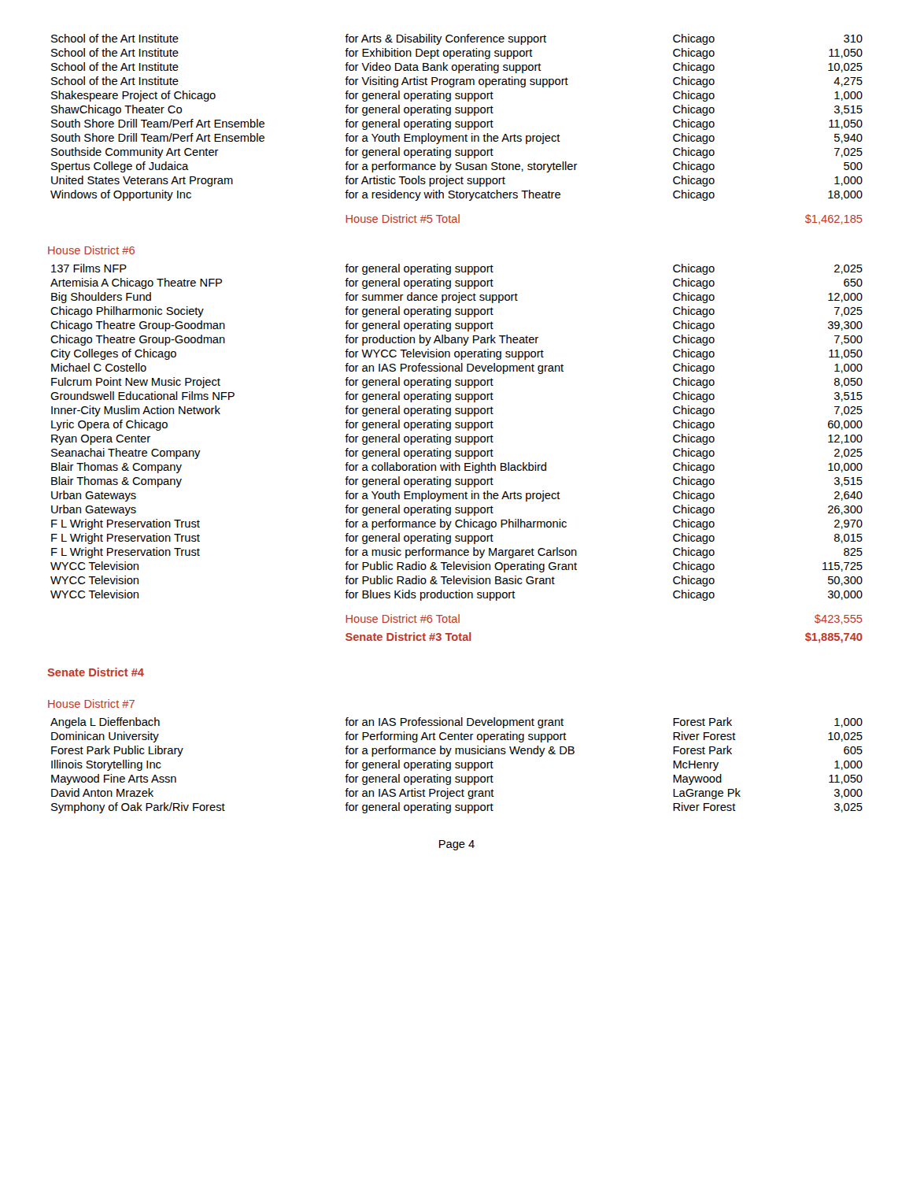| School of the Art Institute | for Arts & Disability Conference support | Chicago | 310 |
| School of the Art Institute | for Exhibition Dept operating support | Chicago | 11,050 |
| School of the Art Institute | for Video Data Bank operating support | Chicago | 10,025 |
| School of the Art Institute | for Visiting Artist Program operating support | Chicago | 4,275 |
| Shakespeare Project of Chicago | for general operating support | Chicago | 1,000 |
| ShawChicago Theater Co | for general operating support | Chicago | 3,515 |
| South Shore Drill Team/Perf Art Ensemble | for general operating support | Chicago | 11,050 |
| South Shore Drill Team/Perf Art Ensemble | for a Youth Employment in the Arts project | Chicago | 5,940 |
| Southside Community Art Center | for general operating support | Chicago | 7,025 |
| Spertus College of Judaica | for a performance by Susan Stone, storyteller | Chicago | 500 |
| United States Veterans Art Program | for Artistic Tools project support | Chicago | 1,000 |
| Windows of Opportunity Inc | for a residency with Storycatchers Theatre | Chicago | 18,000 |
| | House District #5 Total | | $1,462,185 |
House District #6
| 137 Films NFP | for general operating support | Chicago | 2,025 |
| Artemisia A Chicago Theatre NFP | for general operating support | Chicago | 650 |
| Big Shoulders Fund | for summer dance project support | Chicago | 12,000 |
| Chicago Philharmonic Society | for general operating support | Chicago | 7,025 |
| Chicago Theatre Group-Goodman | for general operating support | Chicago | 39,300 |
| Chicago Theatre Group-Goodman | for production by Albany Park Theater | Chicago | 7,500 |
| City Colleges of Chicago | for WYCC Television operating support | Chicago | 11,050 |
| Michael C Costello | for an IAS Professional Development grant | Chicago | 1,000 |
| Fulcrum Point New Music Project | for general operating support | Chicago | 8,050 |
| Groundswell Educational Films NFP | for general operating support | Chicago | 3,515 |
| Inner-City Muslim Action Network | for general operating support | Chicago | 7,025 |
| Lyric Opera of Chicago | for general operating support | Chicago | 60,000 |
| Ryan Opera Center | for general operating support | Chicago | 12,100 |
| Seanachai Theatre Company | for general operating support | Chicago | 2,025 |
| Blair Thomas & Company | for a collaboration with Eighth Blackbird | Chicago | 10,000 |
| Blair Thomas & Company | for general operating support | Chicago | 3,515 |
| Urban Gateways | for a Youth Employment in the Arts project | Chicago | 2,640 |
| Urban Gateways | for general operating support | Chicago | 26,300 |
| F L Wright Preservation Trust | for a performance by Chicago Philharmonic | Chicago | 2,970 |
| F L Wright Preservation Trust | for general operating support | Chicago | 8,015 |
| F L Wright Preservation Trust | for a music performance by Margaret Carlson | Chicago | 825 |
| WYCC Television | for Public Radio & Television Operating Grant | Chicago | 115,725 |
| WYCC Television | for Public Radio & Television Basic Grant | Chicago | 50,300 |
| WYCC Television | for Blues Kids production support | Chicago | 30,000 |
| | House District #6 Total | | $423,555 |
| | Senate District #3 Total | | $1,885,740 |
Senate District #4
House District #7
| Angela L Dieffenbach | for an IAS Professional Development grant | Forest Park | 1,000 |
| Dominican University | for Performing Art Center operating support | River Forest | 10,025 |
| Forest Park Public Library | for a performance by musicians Wendy & DB | Forest Park | 605 |
| Illinois Storytelling Inc | for general operating support | McHenry | 1,000 |
| Maywood Fine Arts Assn | for general operating support | Maywood | 11,050 |
| David Anton Mrazek | for an IAS Artist Project grant | LaGrange Pk | 3,000 |
| Symphony of Oak Park/Riv Forest | for general operating support | River Forest | 3,025 |
Page 4